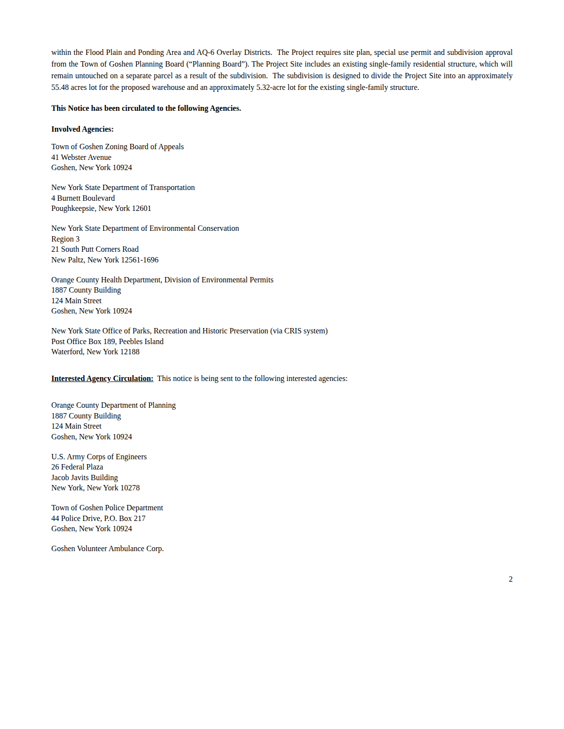within the Flood Plain and Ponding Area and AQ-6 Overlay Districts. The Project requires site plan, special use permit and subdivision approval from the Town of Goshen Planning Board (“Planning Board”). The Project Site includes an existing single-family residential structure, which will remain untouched on a separate parcel as a result of the subdivision. The subdivision is designed to divide the Project Site into an approximately 55.48 acres lot for the proposed warehouse and an approximately 5.32-acre lot for the existing single-family structure.
This Notice has been circulated to the following Agencies.
Involved Agencies:
Town of Goshen Zoning Board of Appeals
41 Webster Avenue
Goshen, New York 10924
New York State Department of Transportation
4 Burnett Boulevard
Poughkeepsie, New York 12601
New York State Department of Environmental Conservation
Region 3
21 South Putt Corners Road
New Paltz, New York 12561-1696
Orange County Health Department, Division of Environmental Permits
1887 County Building
124 Main Street
Goshen, New York 10924
New York State Office of Parks, Recreation and Historic Preservation (via CRIS system)
Post Office Box 189, Peebles Island
Waterford, New York 12188
Interested Agency Circulation: This notice is being sent to the following interested agencies:
Orange County Department of Planning
1887 County Building
124 Main Street
Goshen, New York 10924
U.S. Army Corps of Engineers
26 Federal Plaza
Jacob Javits Building
New York, New York 10278
Town of Goshen Police Department
44 Police Drive, P.O. Box 217
Goshen, New York 10924
Goshen Volunteer Ambulance Corp.
2